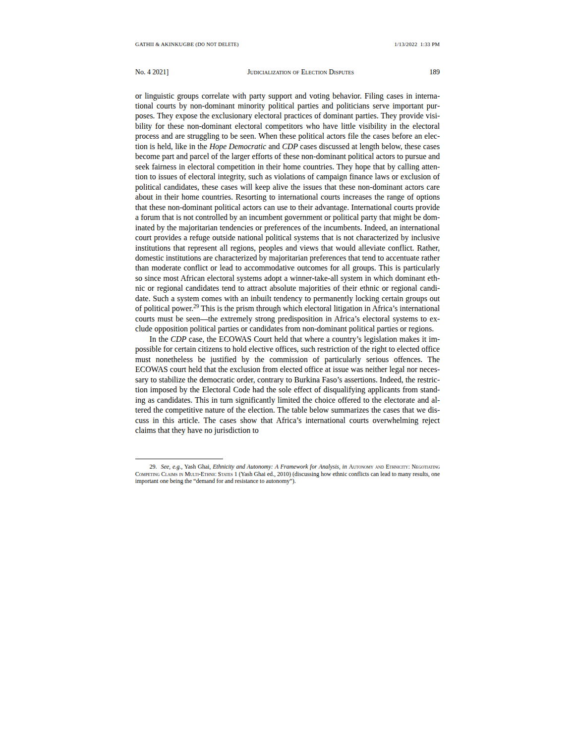GATHII & AKINKUGBE (DO NOT DELETE) 1/13/2022 1:33 PM
No. 4 2021] Judicialization of Election Disputes 189
or linguistic groups correlate with party support and voting behavior. Filing cases in international courts by non-dominant minority political parties and politicians serve important purposes. They expose the exclusionary electoral practices of dominant parties. They provide visibility for these non-dominant electoral competitors who have little visibility in the electoral process and are struggling to be seen. When these political actors file the cases before an election is held, like in the Hope Democratic and CDP cases discussed at length below, these cases become part and parcel of the larger efforts of these non-dominant political actors to pursue and seek fairness in electoral competition in their home countries. They hope that by calling attention to issues of electoral integrity, such as violations of campaign finance laws or exclusion of political candidates, these cases will keep alive the issues that these non-dominant actors care about in their home countries. Resorting to international courts increases the range of options that these non-dominant political actors can use to their advantage. International courts provide a forum that is not controlled by an incumbent government or political party that might be dominated by the majoritarian tendencies or preferences of the incumbents. Indeed, an international court provides a refuge outside national political systems that is not characterized by inclusive institutions that represent all regions, peoples and views that would alleviate conflict. Rather, domestic institutions are characterized by majoritarian preferences that tend to accentuate rather than moderate conflict or lead to accommodative outcomes for all groups. This is particularly so since most African electoral systems adopt a winner-take-all system in which dominant ethnic or regional candidates tend to attract absolute majorities of their ethnic or regional candidate. Such a system comes with an inbuilt tendency to permanently locking certain groups out of political power.29 This is the prism through which electoral litigation in Africa’s international courts must be seen—the extremely strong predisposition in Africa’s electoral systems to exclude opposition political parties or candidates from non-dominant political parties or regions.
In the CDP case, the ECOWAS Court held that where a country’s legislation makes it impossible for certain citizens to hold elective offices, such restriction of the right to elected office must nonetheless be justified by the commission of particularly serious offences. The ECOWAS court held that the exclusion from elected office at issue was neither legal nor necessary to stabilize the democratic order, contrary to Burkina Faso’s assertions. Indeed, the restriction imposed by the Electoral Code had the sole effect of disqualifying applicants from standing as candidates. This in turn significantly limited the choice offered to the electorate and altered the competitive nature of the election. The table below summarizes the cases that we discuss in this article. The cases show that Africa’s international courts overwhelming reject claims that they have no jurisdiction to
29. See, e.g., Yash Ghai, Ethnicity and Autonomy: A Framework for Analysis, in Autonomy and Ethnicity: Negotiating Competing Claims in Multi-Ethnic States 1 (Yash Ghai ed., 2010) (discussing how ethnic conflicts can lead to many results, one important one being the “demand for and resistance to autonomy”).